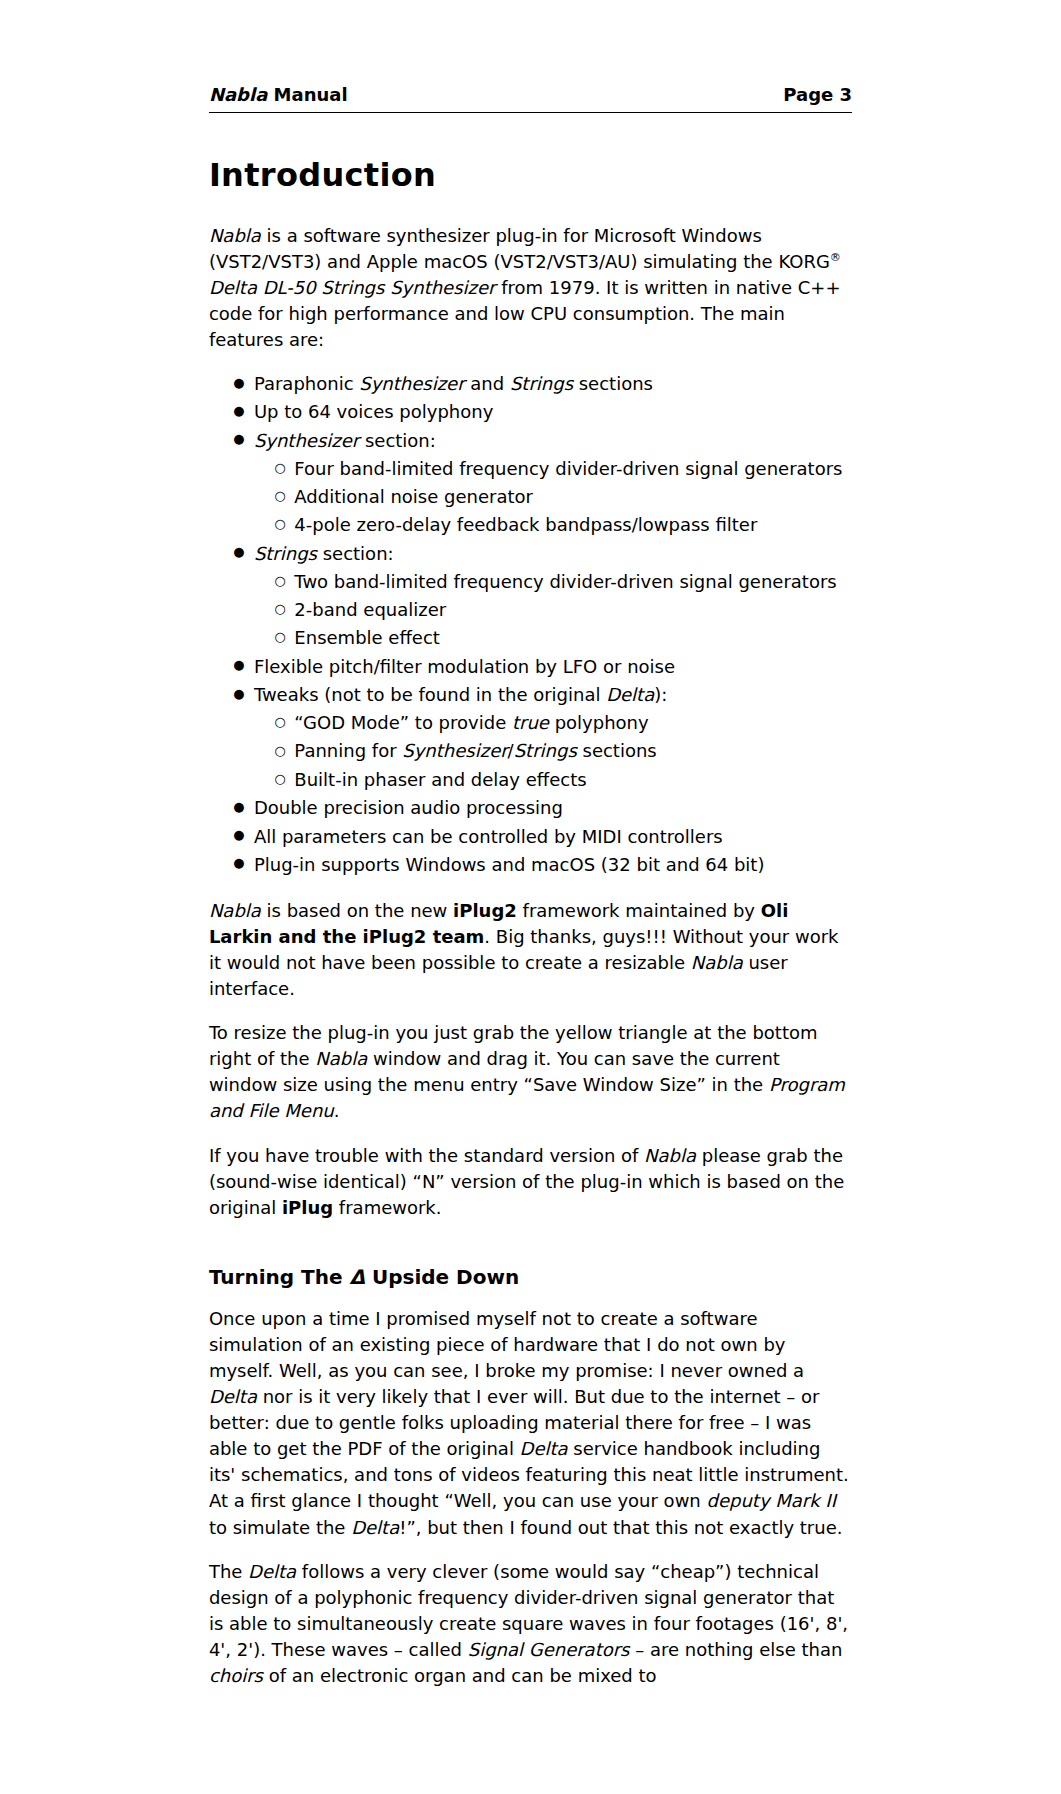Nabla Manual Page 3
Introduction
Nabla is a software synthesizer plug-in for Microsoft Windows (VST2/VST3) and Apple macOS (VST2/VST3/AU) simulating the KORG® Delta DL-50 Strings Synthesizer from 1979. It is written in native C++ code for high performance and low CPU consumption. The main features are:
Paraphonic Synthesizer and Strings sections
Up to 64 voices polyphony
Synthesizer section:
Four band-limited frequency divider-driven signal generators
Additional noise generator
4-pole zero-delay feedback bandpass/lowpass filter
Strings section:
Two band-limited frequency divider-driven signal generators
2-band equalizer
Ensemble effect
Flexible pitch/filter modulation by LFO or noise
Tweaks (not to be found in the original Delta):
“GOD Mode” to provide true polyphony
Panning for Synthesizer/Strings sections
Built-in phaser and delay effects
Double precision audio processing
All parameters can be controlled by MIDI controllers
Plug-in supports Windows and macOS (32 bit and 64 bit)
Nabla is based on the new iPlug2 framework maintained by Oli Larkin and the iPlug2 team. Big thanks, guys!!! Without your work it would not have been possible to create a resizable Nabla user interface.
To resize the plug-in you just grab the yellow triangle at the bottom right of the Nabla window and drag it. You can save the current window size using the menu entry “Save Window Size” in the Program and File Menu.
If you have trouble with the standard version of Nabla please grab the (sound-wise identical) “N” version of the plug-in which is based on the original iPlug framework.
Turning The Δ Upside Down
Once upon a time I promised myself not to create a software simulation of an existing piece of hardware that I do not own by myself. Well, as you can see, I broke my promise: I never owned a Delta nor is it very likely that I ever will. But due to the internet – or better: due to gentle folks uploading material there for free – I was able to get the PDF of the original Delta service handbook including its' schematics, and tons of videos featuring this neat little instrument. At a first glance I thought “Well, you can use your own deputy Mark II to simulate the Delta!”, but then I found out that this not exactly true.
The Delta follows a very clever (some would say “cheap”) technical design of a polyphonic frequency divider-driven signal generator that is able to simultaneously create square waves in four footages (16', 8', 4', 2'). These waves – called Signal Generators – are nothing else than choirs of an electronic organ and can be mixed to